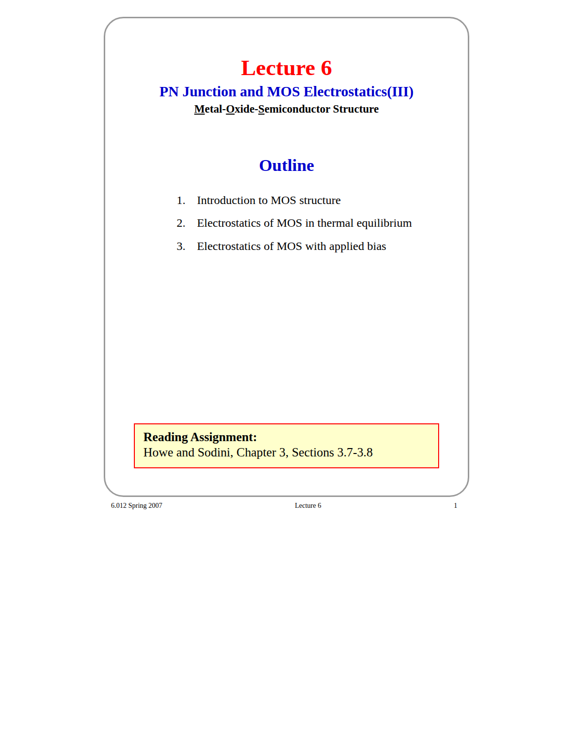Lecture 6
PN Junction and MOS Electrostatics(III)
Metal-Oxide-Semiconductor Structure
Outline
Introduction to MOS structure
Electrostatics of MOS in thermal equilibrium
Electrostatics of MOS with applied bias
Reading Assignment:
Howe and Sodini, Chapter 3, Sections 3.7-3.8
6.012 Spring 2007
Lecture 6
1